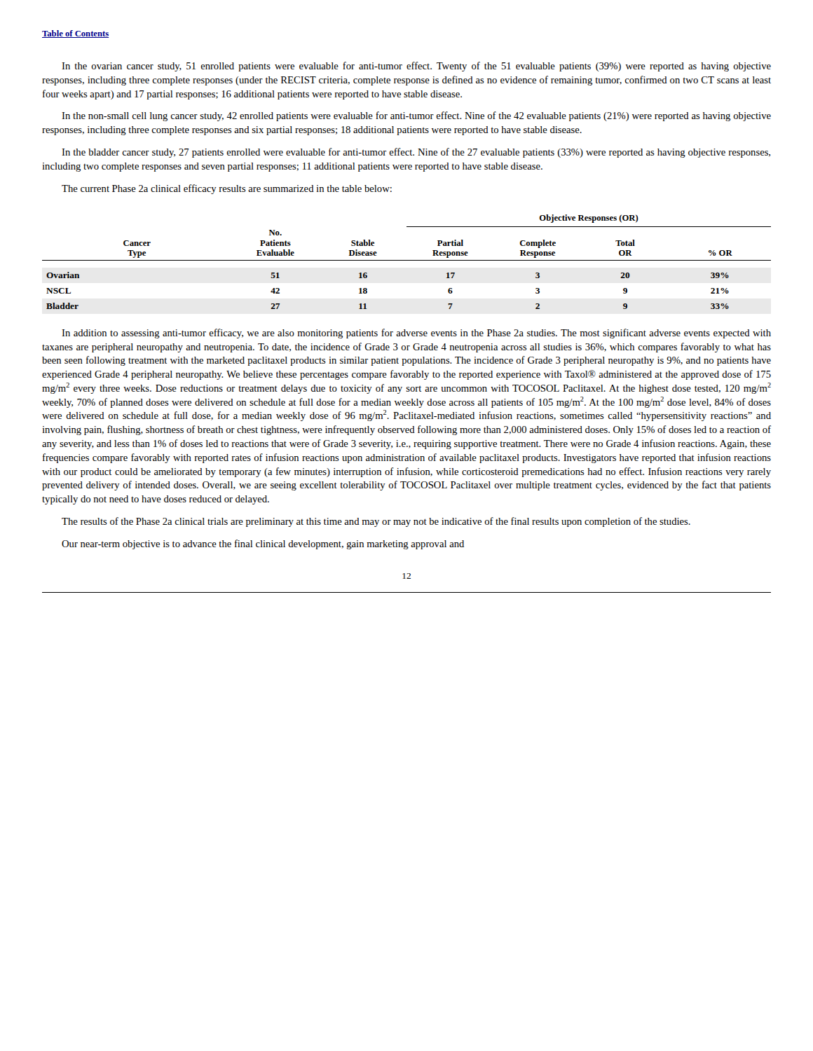Table of Contents
In the ovarian cancer study, 51 enrolled patients were evaluable for anti-tumor effect. Twenty of the 51 evaluable patients (39%) were reported as having objective responses, including three complete responses (under the RECIST criteria, complete response is defined as no evidence of remaining tumor, confirmed on two CT scans at least four weeks apart) and 17 partial responses; 16 additional patients were reported to have stable disease.
In the non-small cell lung cancer study, 42 enrolled patients were evaluable for anti-tumor effect. Nine of the 42 evaluable patients (21%) were reported as having objective responses, including three complete responses and six partial responses; 18 additional patients were reported to have stable disease.
In the bladder cancer study, 27 patients enrolled were evaluable for anti-tumor effect. Nine of the 27 evaluable patients (33%) were reported as having objective responses, including two complete responses and seven partial responses; 11 additional patients were reported to have stable disease.
The current Phase 2a clinical efficacy results are summarized in the table below:
| | | | Objective Responses (OR) |
| Cancer Type | No. Patients Evaluable | Stable Disease | Partial Response | Complete Response | Total OR | % OR |
| Ovarian | 51 | 16 | 17 | 3 | 20 | 39% |
| NSCL | 42 | 18 | 6 | 3 | 9 | 21% |
| Bladder | 27 | 11 | 7 | 2 | 9 | 33% |
In addition to assessing anti-tumor efficacy, we are also monitoring patients for adverse events in the Phase 2a studies. The most significant adverse events expected with taxanes are peripheral neuropathy and neutropenia. To date, the incidence of Grade 3 or Grade 4 neutropenia across all studies is 36%, which compares favorably to what has been seen following treatment with the marketed paclitaxel products in similar patient populations. The incidence of Grade 3 peripheral neuropathy is 9%, and no patients have experienced Grade 4 peripheral neuropathy. We believe these percentages compare favorably to the reported experience with Taxol® administered at the approved dose of 175 mg/m2 every three weeks. Dose reductions or treatment delays due to toxicity of any sort are uncommon with TOCOSOL Paclitaxel. At the highest dose tested, 120 mg/m2 weekly, 70% of planned doses were delivered on schedule at full dose for a median weekly dose across all patients of 105 mg/m2. At the 100 mg/m2 dose level, 84% of doses were delivered on schedule at full dose, for a median weekly dose of 96 mg/m2. Paclitaxel-mediated infusion reactions, sometimes called “hypersensitivity reactions” and involving pain, flushing, shortness of breath or chest tightness, were infrequently observed following more than 2,000 administered doses. Only 15% of doses led to a reaction of any severity, and less than 1% of doses led to reactions that were of Grade 3 severity, i.e., requiring supportive treatment. There were no Grade 4 infusion reactions. Again, these frequencies compare favorably with reported rates of infusion reactions upon administration of available paclitaxel products. Investigators have reported that infusion reactions with our product could be ameliorated by temporary (a few minutes) interruption of infusion, while corticosteroid premedications had no effect. Infusion reactions very rarely prevented delivery of intended doses. Overall, we are seeing excellent tolerability of TOCOSOL Paclitaxel over multiple treatment cycles, evidenced by the fact that patients typically do not need to have doses reduced or delayed.
The results of the Phase 2a clinical trials are preliminary at this time and may or may not be indicative of the final results upon completion of the studies.
Our near-term objective is to advance the final clinical development, gain marketing approval and
12